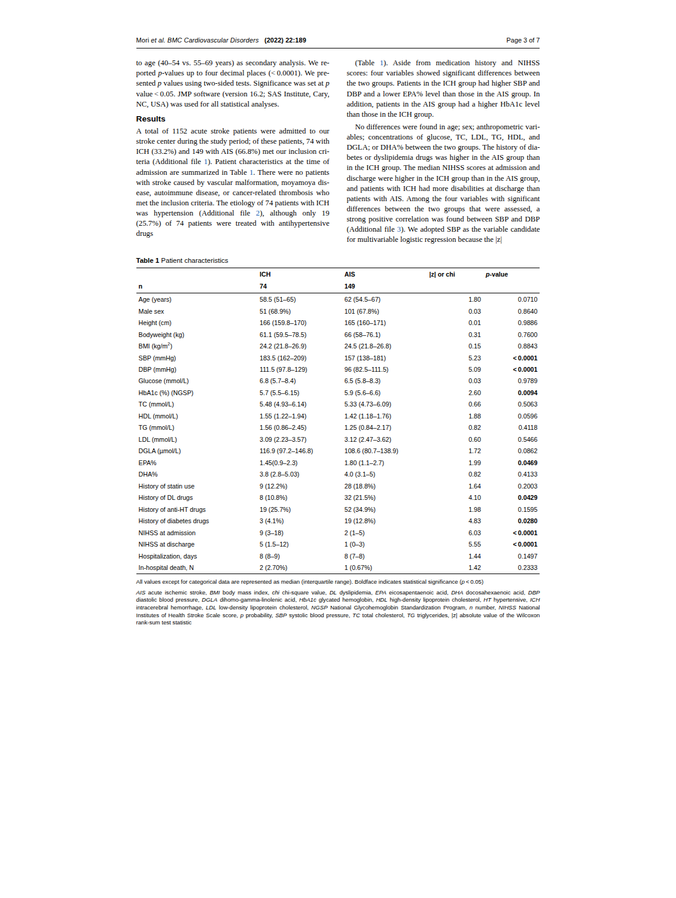Mori et al. BMC Cardiovascular Disorders (2022) 22:189
Page 3 of 7
to age (40–54 vs. 55–69 years) as secondary analysis. We reported p-values up to four decimal places (< 0.0001). We presented p values using two-sided tests. Significance was set at p value < 0.05. JMP software (version 16.2; SAS Institute, Cary, NC, USA) was used for all statistical analyses.
Results
A total of 1152 acute stroke patients were admitted to our stroke center during the study period; of these patients, 74 with ICH (33.2%) and 149 with AIS (66.8%) met our inclusion criteria (Additional file 1). Patient characteristics at the time of admission are summarized in Table 1. There were no patients with stroke caused by vascular malformation, moyamoya disease, autoimmune disease, or cancer-related thrombosis who met the inclusion criteria. The etiology of 74 patients with ICH was hypertension (Additional file 2), although only 19 (25.7%) of 74 patients were treated with antihypertensive drugs
(Table 1). Aside from medication history and NIHSS scores: four variables showed significant differences between the two groups. Patients in the ICH group had higher SBP and DBP and a lower EPA% level than those in the AIS group. In addition, patients in the AIS group had a higher HbA1c level than those in the ICH group.
No differences were found in age; sex; anthropometric variables; concentrations of glucose, TC, LDL, TG, HDL, and DGLA; or DHA% between the two groups. The history of diabetes or dyslipidemia drugs was higher in the AIS group than in the ICH group. The median NIHSS scores at admission and discharge were higher in the ICH group than in the AIS group, and patients with ICH had more disabilities at discharge than patients with AIS. Among the four variables with significant differences between the two groups that were assessed, a strong positive correlation was found between SBP and DBP (Additional file 3). We adopted SBP as the variable candidate for multivariable logistic regression because the |z|
Table 1 Patient characteristics
| | ICH | AIS | /z/ or chi | p -value |
| --- | --- | --- | --- | --- |
| n | 74 | 149 | | |
| Age (years) | 58.5 (51–65) | 62 (54.5–67) | 1.80 | 0.0710 |
| Male sex | 51 (68.9%) | 101 (67.8%) | 0.03 | 0.8640 |
| Height (cm) | 166 (159.8–170) | 165 (160–171) | 0.01 | 0.9886 |
| Bodyweight (kg) | 61.1 (59.5–78.5) | 66 (58–76.1) | 0.31 | 0.7600 |
| BMI (kg/m 2 ) | 24.2 (21.8–26.9) | 24.5 (21.8–26.8) | 0.15 | 0.8843 |
| SBP (mmHg) | 183.5 (162–209) | 157 (138–181) | 5.23 | < 0.0001 |
| DBP (mmHg) | 111.5 (97.8–129) | 96 (82.5–111.5) | 5.09 | < 0.0001 |
| Glucose (mmol/L) | 6.8 (5.7–8.4) | 6.5 (5.8–8.3) | 0.03 | 0.9789 |
| HbA1c (%) (NGSP) | 5.7 (5.5–6.15) | 5.9 (5.6–6.6) | 2.60 | 0.0094 |
| TC (mmol/L) | 5.48 (4.93–6.14) | 5.33 (4.73–6.09) | 0.66 | 0.5063 |
| HDL (mmol/L) | 1.55 (1.22–1.94) | 1.42 (1.18–1.76) | 1.88 | 0.0596 |
| TG (mmol/L) | 1.56 (0.86–2.45) | 1.25 (0.84–2.17) | 0.82 | 0.4118 |
| LDL (mmol/L) | 3.09 (2.23–3.57) | 3.12 (2.47–3.62) | 0.60 | 0.5466 |
| DGLA (µmol/L) | 116.9 (97.2–146.8) | 108.6 (80.7–138.9) | 1.72 | 0.0862 |
| EPA% | 1.45(0.9–2.3) | 1.80 (1.1–2.7) | 1.99 | 0.0469 |
| DHA% | 3.8 (2.8–5.03) | 4.0 (3.1–5) | 0.82 | 0.4133 |
| History of statin use | 9 (12.2%) | 28 (18.8%) | 1.64 | 0.2003 |
| History of DL drugs | 8 (10.8%) | 32 (21.5%) | 4.10 | 0.0429 |
| History of anti-HT drugs | 19 (25.7%) | 52 (34.9%) | 1.98 | 0.1595 |
| History of diabetes drugs | 3 (4.1%) | 19 (12.8%) | 4.83 | 0.0280 |
| NIHSS at admission | 9 (3–18) | 2 (1–5) | 6.03 | < 0.0001 |
| NIHSS at discharge | 5 (1.5–12) | 1 (0–3) | 5.55 | < 0.0001 |
| Hospitalization, days | 8 (8–9) | 8 (7–8) | 1.44 | 0.1497 |
| In-hospital death, N | 2 (2.70%) | 1 (0.67%) | 1.42 | 0.2333 |
All values except for categorical data are represented as median (interquartile range). Boldface indicates statistical significance (p < 0.05)
AIS acute ischemic stroke, BMI body mass index, chi chi-square value, DL dyslipidemia, EPA eicosapentaenoic acid, DHA docosahexaenoic acid, DBP diastolic blood pressure, DGLA dihomo-gamma-linolenic acid, HbA1c glycated hemoglobin, HDL high-density lipoprotein cholesterol, HT hypertensive, ICH intracerebral hemorrhage, LDL low-density lipoprotein cholesterol, NGSP National Glycohemoglobin Standardization Program, n number, NIHSS National Institutes of Health Stroke Scale score, p probability, SBP systolic blood pressure, TC total cholesterol, TG triglycerides, |z| absolute value of the Wilcoxon rank-sum test statistic